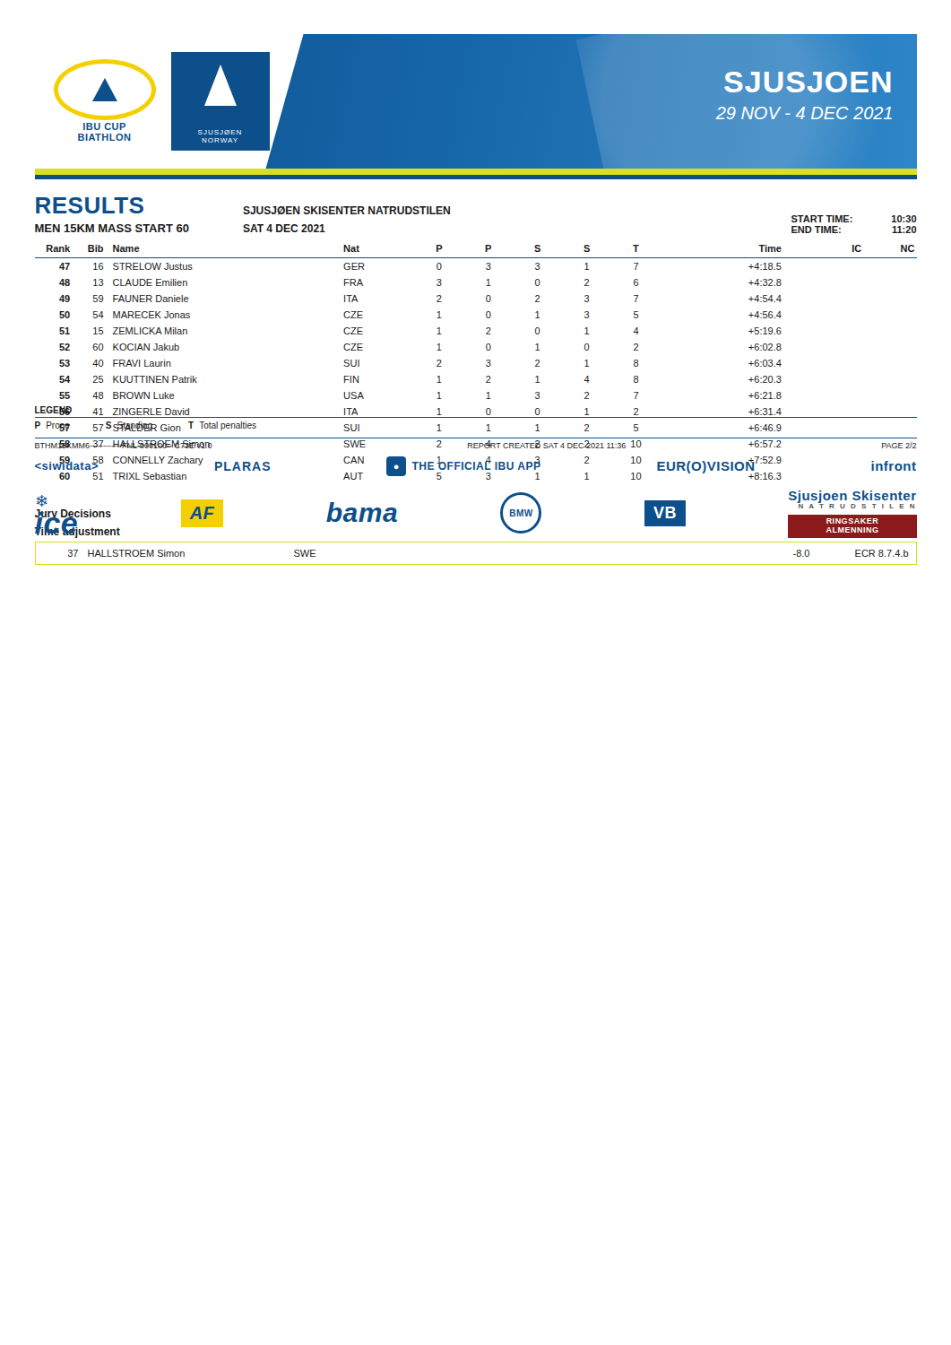IBU CUP
BIATHLON
SJUSJØEN
NORWAY
SJUSJOEN
29 NOV - 4 DEC 2021
RESULTS
MEN 15KM MASS START 60
SJUSJØEN SKISENTER NATRUDSTILEN
SAT 4 DEC 2021
START TIME: 10:30
END TIME: 11:20
| Rank | Bib | Name | Nat | P | P | S | S | T | Time | IC | NC |
| --- | --- | --- | --- | --- | --- | --- | --- | --- | --- | --- | --- |
| 47 | 16 | STRELOW Justus | GER | 0 | 3 | 3 | 1 | 7 | +4:18.5 | | |
| 48 | 13 | CLAUDE Emilien | FRA | 3 | 1 | 0 | 2 | 6 | +4:32.8 | | |
| 49 | 59 | FAUNER Daniele | ITA | 2 | 0 | 2 | 3 | 7 | +4:54.4 | | |
| 50 | 54 | MARECEK Jonas | CZE | 1 | 0 | 1 | 3 | 5 | +4:56.4 | | |
| 51 | 15 | ZEMLICKA Milan | CZE | 1 | 2 | 0 | 1 | 4 | +5:19.6 | | |
| 52 | 60 | KOCIAN Jakub | CZE | 1 | 0 | 1 | 0 | 2 | +6:02.8 | | |
| 53 | 40 | FRAVI Laurin | SUI | 2 | 3 | 2 | 1 | 8 | +6:03.4 | | |
| 54 | 25 | KUUTTINEN Patrik | FIN | 1 | 2 | 1 | 4 | 8 | +6:20.3 | | |
| 55 | 48 | BROWN Luke | USA | 1 | 1 | 3 | 2 | 7 | +6:21.8 | | |
| 56 | 41 | ZINGERLE David | ITA | 1 | 0 | 0 | 1 | 2 | +6:31.4 | | |
| 57 | 57 | STALDER Gion | SUI | 1 | 1 | 1 | 2 | 5 | +6:46.9 | | |
| 58 | 37 | HALLSTROEM Simon | SWE | 2 | 4 | 2 | 2 | 10 | +6:57.2 | | |
| 59 | 58 | CONNELLY Zachary | CAN | 1 | 4 | 3 | 2 | 10 | +7:52.9 | | |
| 60 | 51 | TRIXL Sebastian | AUT | 5 | 3 | 1 | 1 | 10 | +8:16.3 | | |
Jury Decisions
Time adjustment
37
HALLSTROEM Simon
SWE
-8.0
ECR 8.7.4.b
LEGEND
PProne
SStanding
TTotal penalties
BTHM15KMM6------------FNL-000100-- C73E v1.0
REPORT CREATED SAT 4 DEC 2021 11:36
PAGE 2/2
<siwidata>
PLARAS
●THE OFFICIAL IBU APP
EUR(O)VISION
infront
❄
ice
AF
bama
BMW
VB
Sjusjoen Skisenter
N A T R U D S T I L E N
RINGSAKER
ALMENNING